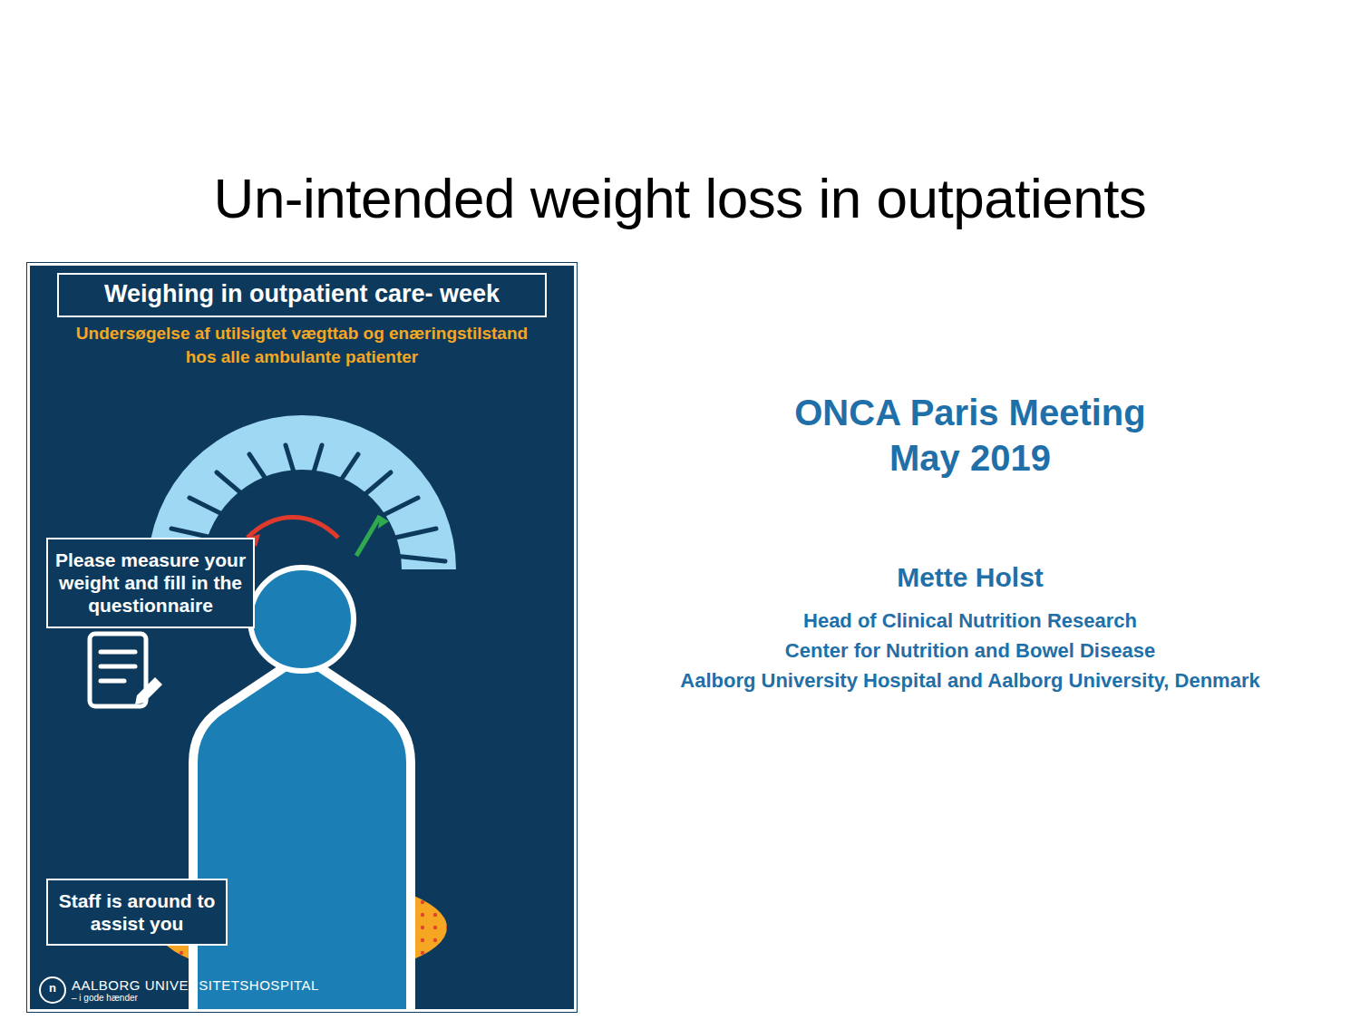Un-intended weight loss in outpatients
Weighing in outpatient care- week
Undersøgelse af utilsigtet vægttab og enæringstilstand
hos alle ambulante patienter
Please measure your weight and fill in the questionnaire
Staff is around to assist you
nAALBORG UNIVERSITETSHOSPITAL– i gode hænder
ONCA Paris Meeting
May 2019
Mette Holst
Head of Clinical Nutrition Research
Center for Nutrition and Bowel Disease
Aalborg University Hospital and Aalborg University, Denmark